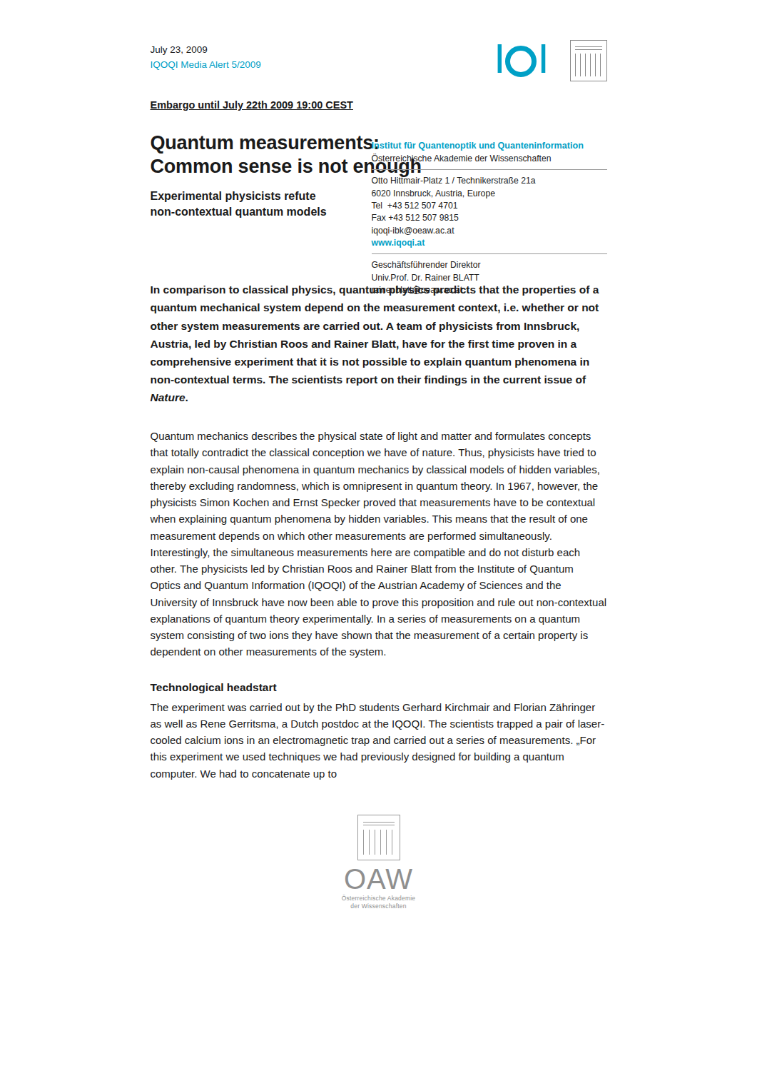July 23, 2009
IQOQI Media Alert 5/2009
I I
Embargo until July 22th 2009 19:00 CEST
Quantum measurements:
Common sense is not enough
Experimental physicists refute
non-contextual quantum models
Institut für Quantenoptik und Quanteninformation
Österreichische Akademie der Wissenschaften
Otto Hittmair-Platz 1 / Technikerstraße 21a
6020 Innsbruck, Austria, Europe
Tel +43 512 507 4701
Fax +43 512 507 9815
iqoqi-ibk@oeaw.ac.at
www.iqoqi.at
Geschäftsführender Direktor
Univ.Prof. Dr. Rainer BLATT
rainer.blatt@oeaw.ac.at
In comparison to classical physics, quantum physics predicts that the properties of a quantum mechanical system depend on the measurement context, i.e. whether or not other system measurements are carried out. A team of physicists from Innsbruck, Austria, led by Christian Roos and Rainer Blatt, have for the first time proven in a comprehensive experiment that it is not possible to explain quantum phenomena in non-contextual terms. The scientists report on their findings in the current issue of Nature.
Quantum mechanics describes the physical state of light and matter and formulates concepts that totally contradict the classical conception we have of nature. Thus, physicists have tried to explain non-causal phenomena in quantum mechanics by classical models of hidden variables, thereby excluding randomness, which is omnipresent in quantum theory. In 1967, however, the physicists Simon Kochen and Ernst Specker proved that measurements have to be contextual when explaining quantum phenomena by hidden variables. This means that the result of one measurement depends on which other measurements are performed simultaneously. Interestingly, the simultaneous measurements here are compatible and do not disturb each other. The physicists led by Christian Roos and Rainer Blatt from the Institute of Quantum Optics and Quantum Information (IQOQI) of the Austrian Academy of Sciences and the University of Innsbruck have now been able to prove this proposition and rule out non-contextual explanations of quantum theory experimentally. In a series of measurements on a quantum system consisting of two ions they have shown that the measurement of a certain property is dependent on other measurements of the system.
Technological headstart
The experiment was carried out by the PhD students Gerhard Kirchmair and Florian Zähringer as well as Rene Gerritsma, a Dutch postdoc at the IQOQI. The scientists trapped a pair of laser-cooled calcium ions in an electromagnetic trap and carried out a series of measurements. „For this experiment we used techniques we had previously designed for building a quantum computer. We had to concatenate up to
OAW
Österreichische Akademie
der Wissenschaften